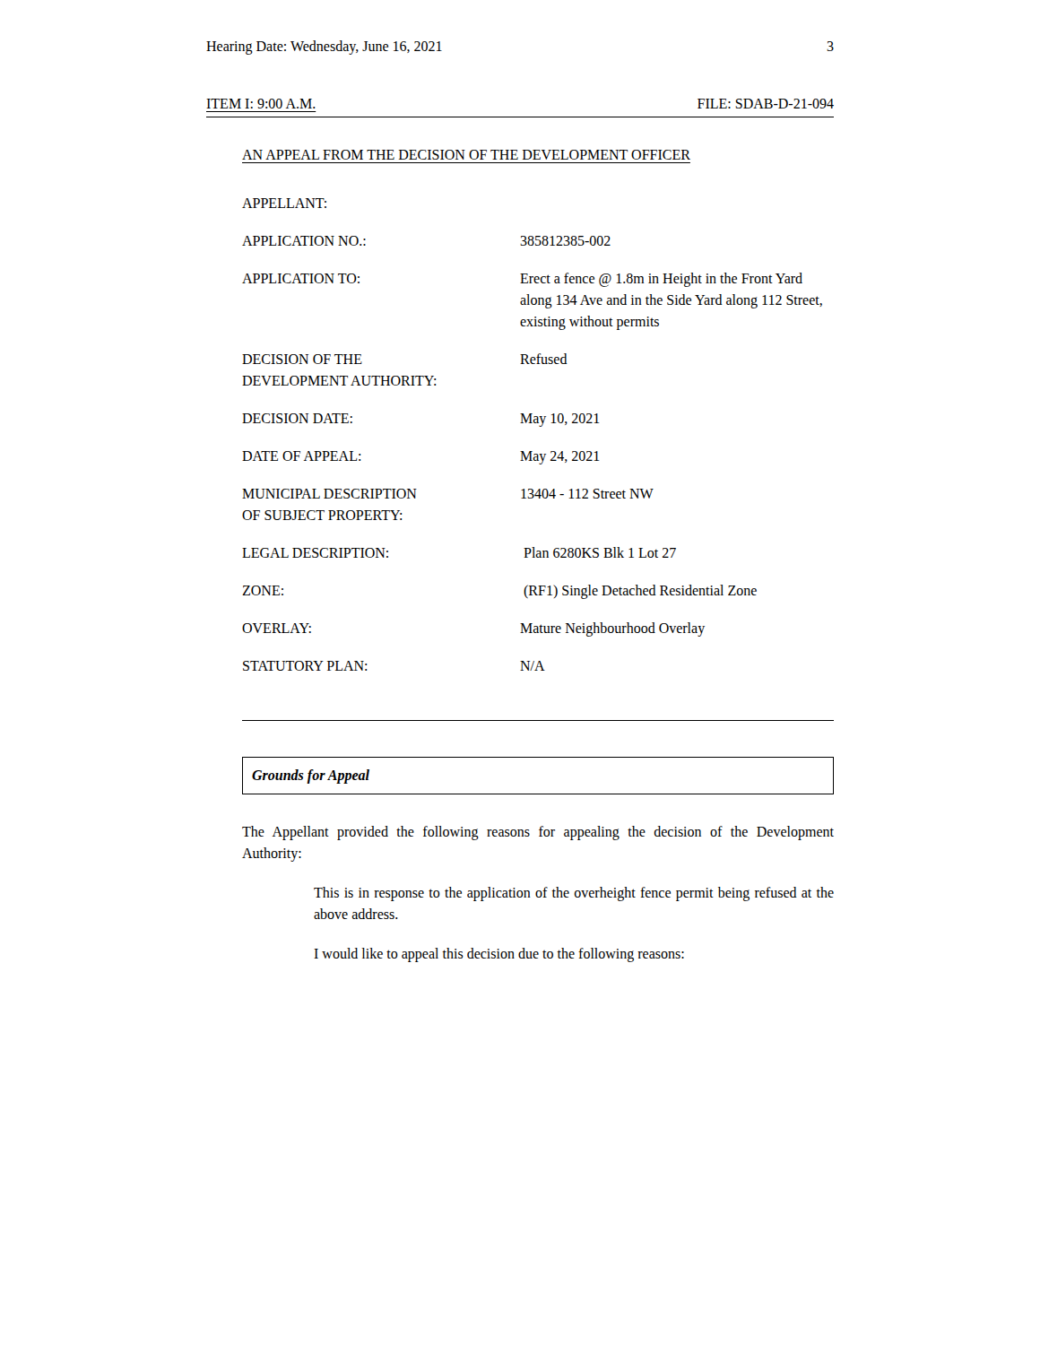Hearing Date: Wednesday, June 16, 2021
3
ITEM I: 9:00 A.M.
FILE: SDAB-D-21-094
AN APPEAL FROM THE DECISION OF THE DEVELOPMENT OFFICER
| APPELLANT: | |
| APPLICATION NO.: | 385812385-002 |
| APPLICATION TO: | Erect a fence @ 1.8m in Height in the Front Yard along 134 Ave and in the Side Yard along 112 Street, existing without permits |
| DECISION OF THE DEVELOPMENT AUTHORITY: | Refused |
| DECISION DATE: | May 10, 2021 |
| DATE OF APPEAL: | May 24, 2021 |
| MUNICIPAL DESCRIPTION OF SUBJECT PROPERTY: | 13404 - 112 Street NW |
| LEGAL DESCRIPTION: | Plan 6280KS Blk 1 Lot 27 |
| ZONE: | (RF1) Single Detached Residential Zone |
| OVERLAY: | Mature Neighbourhood Overlay |
| STATUTORY PLAN: | N/A |
Grounds for Appeal
The Appellant provided the following reasons for appealing the decision of the Development Authority:
This is in response to the application of the overheight fence permit being refused at the above address.
I would like to appeal this decision due to the following reasons: